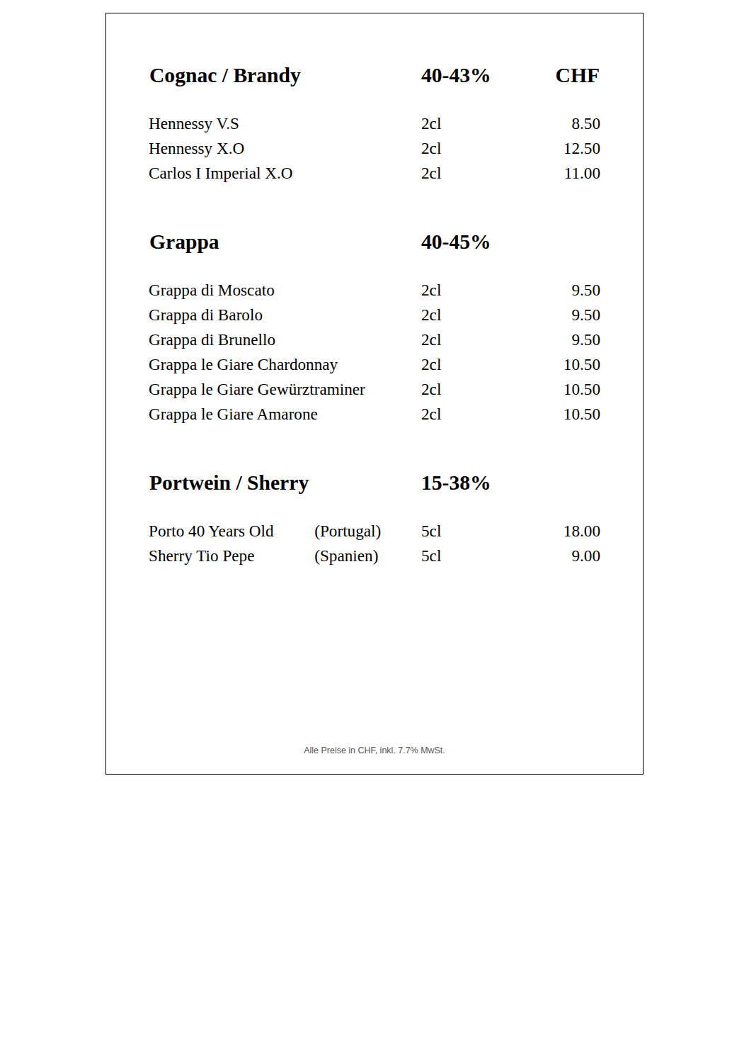| Cognac / Brandy | 40-43% | CHF |
| Hennessy V.S | 2cl | 8.50 |
| Hennessy X.O | 2cl | 12.50 |
| Carlos I Imperial X.O | 2cl | 11.00 |
| Grappa | 40-45% | |
| Grappa di Moscato | 2cl | 9.50 |
| Grappa di Barolo | 2cl | 9.50 |
| Grappa di Brunello | 2cl | 9.50 |
| Grappa le Giare Chardonnay | 2cl | 10.50 |
| Grappa le Giare Gewürztraminer | 2cl | 10.50 |
| Grappa le Giare Amarone | 2cl | 10.50 |
| Portwein / Sherry | 15-38% | |
| Porto 40 Years Old | (Portugal) | 5cl | 18.00 |
| Sherry Tio Pepe | (Spanien) | 5cl | 9.00 |
Alle Preise in CHF, inkl. 7.7% MwSt.